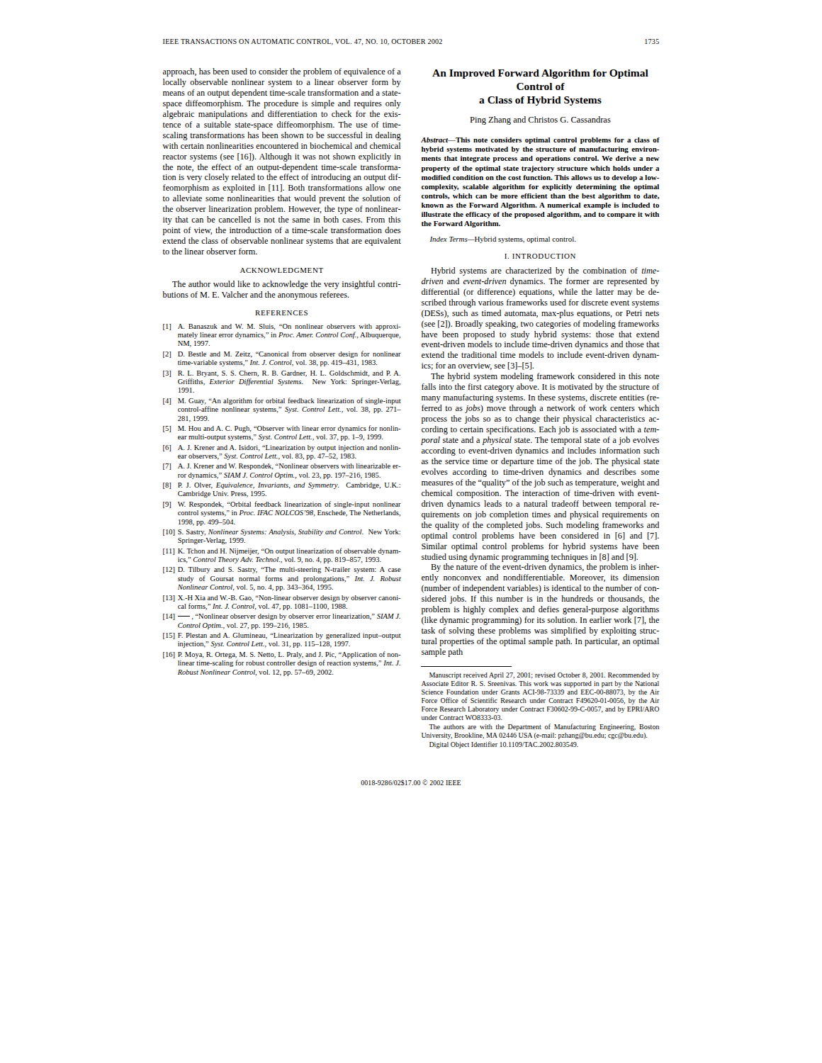IEEE TRANSACTIONS ON AUTOMATIC CONTROL, VOL. 47, NO. 10, OCTOBER 2002
1735
approach, has been used to consider the problem of equivalence of a locally observable nonlinear system to a linear observer form by means of an output dependent time-scale transformation and a state-space diffeomorphism. The procedure is simple and requires only algebraic manipulations and differentiation to check for the existence of a suitable state-space diffeomorphism. The use of time-scaling transformations has been shown to be successful in dealing with certain nonlinearities encountered in biochemical and chemical reactor systems (see [16]). Although it was not shown explicitly in the note, the effect of an output-dependent time-scale transformation is very closely related to the effect of introducing an output diffeomorphism as exploited in [11]. Both transformations allow one to alleviate some nonlinearities that would prevent the solution of the observer linearization problem. However, the type of nonlinearity that can be cancelled is not the same in both cases. From this point of view, the introduction of a time-scale transformation does extend the class of observable nonlinear systems that are equivalent to the linear observer form.
Acknowledgment
The author would like to acknowledge the very insightful contributions of M. E. Valcher and the anonymous referees.
References
[1] A. Banaszuk and W. M. Sluis, “On nonlinear observers with approximately linear error dynamics,” in Proc. Amer. Control Conf., Albuquerque, NM, 1997.
[2] D. Bestle and M. Zeitz, “Canonical from observer design for nonlinear time-variable systems,” Int. J. Control, vol. 38, pp. 419–431, 1983.
[3] R. L. Bryant, S. S. Chern, R. B. Gardner, H. L. Goldschmidt, and P. A. Griffiths, Exterior Differential Systems. New York: Springer-Verlag, 1991.
[4] M. Guay, “An algorithm for orbital feedback linearization of single-input control-affine nonlinear systems,” Syst. Control Lett., vol. 38, pp. 271–281, 1999.
[5] M. Hou and A. C. Pugh, “Observer with linear error dynamics for nonlinear multi-output systems,” Syst. Control Lett., vol. 37, pp. 1–9, 1999.
[6] A. J. Krener and A. Isidori, “Linearization by output injection and nonlinear observers,” Syst. Control Lett., vol. 83, pp. 47–52, 1983.
[7] A. J. Krener and W. Respondek, “Nonlinear observers with linearizable error dynamics,” SIAM J. Control Optim., vol. 23, pp. 197–216, 1985.
[8] P. J. Olver, Equivalence, Invariants, and Symmetry. Cambridge, U.K.: Cambridge Univ. Press, 1995.
[9] W. Respondek, “Orbital feedback linearization of single-input nonlinear control systems,” in Proc. IFAC NOLCOS’98, Enschede, The Netherlands, 1998, pp. 499–504.
[10] S. Sastry, Nonlinear Systems: Analysis, Stability and Control. New York: Springer-Verlag, 1999.
[11] K. Tchon and H. Nijmeijer, “On output linearization of observable dynamics,” Control Theory Adv. Technol., vol. 9, no. 4, pp. 819–857, 1993.
[12] D. Tilbury and S. Sastry, “The multi-steering N-trailer system: A case study of Goursat normal forms and prolongations,” Int. J. Robust Nonlinear Control, vol. 5, no. 4, pp. 343–364, 1995.
[13] X.-H Xia and W.-B. Gao, “Non-linear observer design by observer canonical forms,” Int. J. Control, vol. 47, pp. 1081–1100, 1988.
[14] , “Nonlinear observer design by observer error linearization,” SIAM J. Control Optim., vol. 27, pp. 199–216, 1985.
[15] F. Plestan and A. Glumineau, “Linearization by generalized input–output injection,” Syst. Control Lett., vol. 31, pp. 115–128, 1997.
[16] P. Moya, R. Ortega, M. S. Netto, L. Praly, and J. Pic, “Application of nonlinear time-scaling for robust controller design of reaction systems,” Int. J. Robust Nonlinear Control, vol. 12, pp. 57–69, 2002.
An Improved Forward Algorithm for Optimal Control of
a Class of Hybrid Systems
Ping Zhang and Christos G. Cassandras
Abstract—This note considers optimal control problems for a class of hybrid systems motivated by the structure of manufacturing environments that integrate process and operations control. We derive a new property of the optimal state trajectory structure which holds under a modified condition on the cost function. This allows us to develop a low-complexity, scalable algorithm for explicitly determining the optimal controls, which can be more efficient than the best algorithm to date, known as the Forward Algorithm. A numerical example is included to illustrate the efficacy of the proposed algorithm, and to compare it with the Forward Algorithm.
Index Terms—Hybrid systems, optimal control.
I. Introduction
Hybrid systems are characterized by the combination of time-driven and event-driven dynamics. The former are represented by differential (or difference) equations, while the latter may be described through various frameworks used for discrete event systems (DESs), such as timed automata, max-plus equations, or Petri nets (see [2]). Broadly speaking, two categories of modeling frameworks have been proposed to study hybrid systems: those that extend event-driven models to include time-driven dynamics and those that extend the traditional time models to include event-driven dynamics; for an overview, see [3]–[5].
The hybrid system modeling framework considered in this note falls into the first category above. It is motivated by the structure of many manufacturing systems. In these systems, discrete entities (referred to as jobs) move through a network of work centers which process the jobs so as to change their physical characteristics according to certain specifications. Each job is associated with a temporal state and a physical state. The temporal state of a job evolves according to event-driven dynamics and includes information such as the service time or departure time of the job. The physical state evolves according to time-driven dynamics and describes some measures of the “quality” of the job such as temperature, weight and chemical composition. The interaction of time-driven with event-driven dynamics leads to a natural tradeoff between temporal requirements on job completion times and physical requirements on the quality of the completed jobs. Such modeling frameworks and optimal control problems have been considered in [6] and [7]. Similar optimal control problems for hybrid systems have been studied using dynamic programming techniques in [8] and [9].
By the nature of the event-driven dynamics, the problem is inherently nonconvex and nondifferentiable. Moreover, its dimension (number of independent variables) is identical to the number of considered jobs. If this number is in the hundreds or thousands, the problem is highly complex and defies general-purpose algorithms (like dynamic programming) for its solution. In earlier work [7], the task of solving these problems was simplified by exploiting structural properties of the optimal sample path. In particular, an optimal sample path
Manuscript received April 27, 2001; revised October 8, 2001. Recommended by Associate Editor R. S. Sreenivas. This work was supported in part by the National Science Foundation under Grants ACI-98-73339 and EEC-00-88073, by the Air Force Office of Scientific Research under Contract F49620-01-0056, by the Air Force Research Laboratory under Contract F30602-99-C-0057, and by EPRI/ARO under Contract WO8333-03.
The authors are with the Department of Manufacturing Engineering, Boston University, Brookline, MA 02446 USA (e-mail: pzhang@bu.edu; cgc@bu.edu).
Digital Object Identifier 10.1109/TAC.2002.803549.
0018-9286/02$17.00 © 2002 IEEE